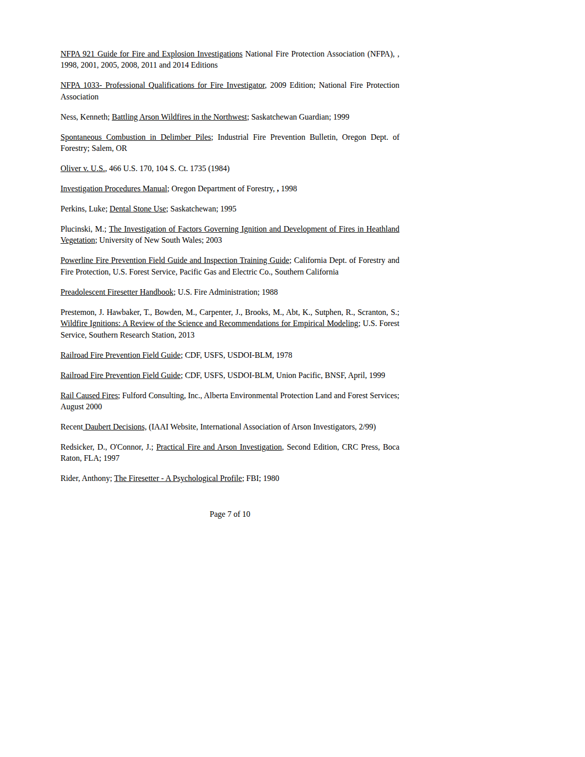NFPA 921 Guide for Fire and Explosion Investigations National Fire Protection Association (NFPA), , 1998, 2001, 2005, 2008, 2011 and 2014 Editions
NFPA 1033- Professional Qualifications for Fire Investigator, 2009 Edition; National Fire Protection Association
Ness, Kenneth; Battling Arson Wildfires in the Northwest; Saskatchewan Guardian; 1999
Spontaneous Combustion in Delimber Piles; Industrial Fire Prevention Bulletin, Oregon Dept. of Forestry; Salem, OR
Oliver v. U.S., 466 U.S. 170, 104 S. Ct. 1735 (1984)
Investigation Procedures Manual; Oregon Department of Forestry, , 1998
Perkins, Luke; Dental Stone Use; Saskatchewan; 1995
Plucinski, M.; The Investigation of Factors Governing Ignition and Development of Fires in Heathland Vegetation; University of New South Wales; 2003
Powerline Fire Prevention Field Guide and Inspection Training Guide; California Dept. of Forestry and Fire Protection, U.S. Forest Service, Pacific Gas and Electric Co., Southern California
Preadolescent Firesetter Handbook; U.S. Fire Administration; 1988
Prestemon, J. Hawbaker, T., Bowden, M., Carpenter, J., Brooks, M., Abt, K., Sutphen, R., Scranton, S.; Wildfire Ignitions: A Review of the Science and Recommendations for Empirical Modeling; U.S. Forest Service, Southern Research Station, 2013
Railroad Fire Prevention Field Guide; CDF, USFS, USDOI-BLM, 1978
Railroad Fire Prevention Field Guide; CDF, USFS, USDOI-BLM, Union Pacific, BNSF, April, 1999
Rail Caused Fires; Fulford Consulting, Inc., Alberta Environmental Protection Land and Forest Services; August 2000
Recent Daubert Decisions, (IAAI Website, International Association of Arson Investigators, 2/99)
Redsicker, D., O'Connor, J.; Practical Fire and Arson Investigation, Second Edition, CRC Press, Boca Raton, FLA; 1997
Rider, Anthony; The Firesetter - A Psychological Profile; FBI; 1980
Page 7 of 10